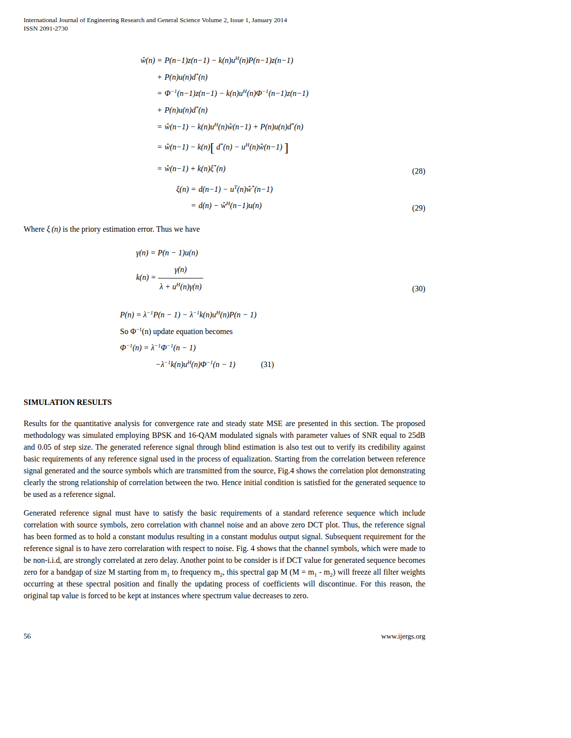International Journal of Engineering Research and General Science Volume 2, Issue 1, January 2014
ISSN 2091-2730
ŵ(n) = P(n−1)z(n−1) − k(n)uH(n)P(n−1)z(n−1)
+ P(n)u(n)d*(n)
= Φ−1(n−1)z(n−1) − k(n)uH(n)Φ−1(n−1)z(n−1)
+ P(n)u(n)d*(n)
= ŵ(n−1) − k(n)uH(n)ŵ(n−1) + P(n)u(n)d*(n)
= ŵ(n−1) − k(n)[ d*(n) − uH(n)ŵ(n−1) ]
= ŵ(n−1) + k(n)ξ*(n)
(28)
ξ(n) = d(n−1) − uT(n)ŵ*(n−1)
= d(n) − ŵH(n−1)u(n)
(29)
Where ξ (n) is the priory estimation error. Thus we have
γ(n) = P(n − 1)u(n)
k(n) = γ(n) λ + uH(n)γ(n)
(30)
P(n) = λ−1P(n − 1) − λ−1k(n)uH(n)P(n − 1)
So Φ−1(n) update equation becomes
Φ−1(n) = λ−1Φ−1(n − 1)
−λ−1k(n)uH(n)Φ−1(n − 1) (31)
SIMULATION RESULTS
Results for the quantitative analysis for convergence rate and steady state MSE are presented in this section. The proposed methodology was simulated employing BPSK and 16-QAM modulated signals with parameter values of SNR equal to 25dB and 0.05 of step size. The generated reference signal through blind estimation is also test out to verify its credibility against basic requirements of any reference signal used in the process of equalization. Starting from the correlation between reference signal generated and the source symbols which are transmitted from the source, Fig.4 shows the correlation plot demonstrating clearly the strong relationship of correlation between the two. Hence initial condition is satisfied for the generated sequence to be used as a reference signal.
Generated reference signal must have to satisfy the basic requirements of a standard reference sequence which include correlation with source symbols, zero correlation with channel noise and an above zero DCT plot. Thus, the reference signal has been formed as to hold a constant modulus resulting in a constant modulus output signal. Subsequent requirement for the reference signal is to have zero correlaration with respect to noise. Fig. 4 shows that the channel symbols, which were made to be non-i.i.d, are strongly correlated at zero delay. Another point to be consider is if DCT value for generated sequence becomes zero for a bandgap of size M starting from m1 to frequency m2, this spectral gap M (M = m1 - m2) will freeze all filter weights occurring at these spectral position and finally the updating process of coefficients will discontinue. For this reason, the original tap value is forced to be kept at instances where spectrum value decreases to zero.
56 www.ijergs.org